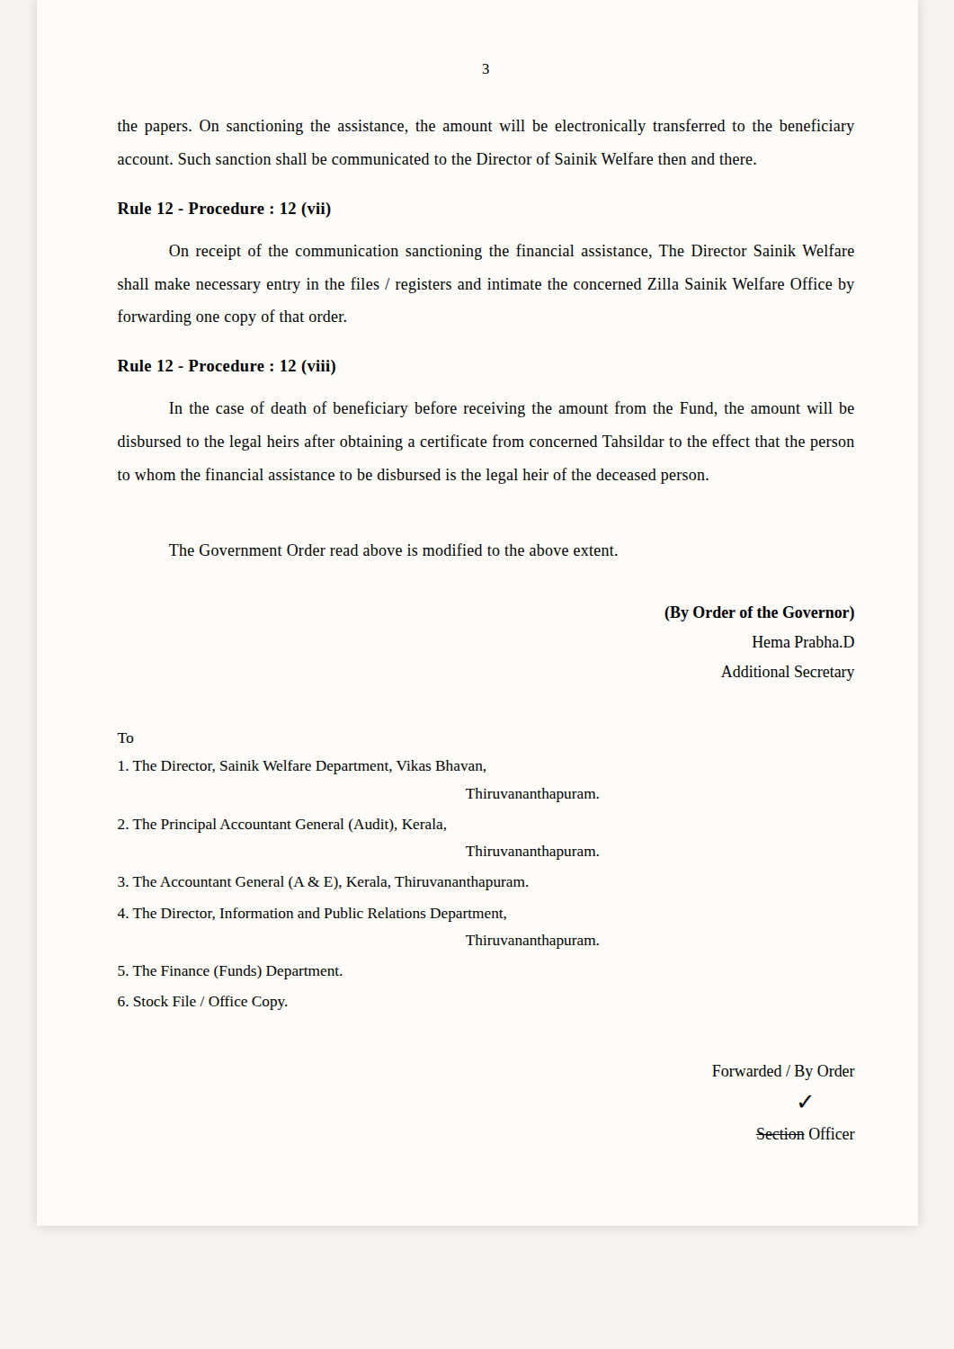3
the papers. On sanctioning the assistance, the amount will be electronically transferred to the beneficiary account. Such sanction shall be communicated to the Director of Sainik Welfare then and there.
Rule 12 - Procedure : 12 (vii)
On receipt of the communication sanctioning the financial assistance, The Director Sainik Welfare shall make necessary entry in the files / registers and intimate the concerned Zilla Sainik Welfare Office by forwarding one copy of that order.
Rule 12 - Procedure : 12 (viii)
In the case of death of beneficiary before receiving the amount from the Fund, the amount will be disbursed to the legal heirs after obtaining a certificate from concerned Tahsildar to the effect that the person to whom the financial assistance to be disbursed is the legal heir of the deceased person.
The Government Order read above is modified to the above extent.
(By Order of the Governor)
Hema Prabha.D
Additional Secretary
To
1. The Director, Sainik Welfare Department, Vikas Bhavan, Thiruvananthapuram.
2. The Principal Accountant General (Audit), Kerala, Thiruvananthapuram.
3. The Accountant General (A & E), Kerala, Thiruvananthapuram.
4. The Director, Information and Public Relations Department, Thiruvananthapuram.
5. The Finance (Funds) Department.
6. Stock File / Office Copy.
Forwarded / By Order
✓ Section Officer